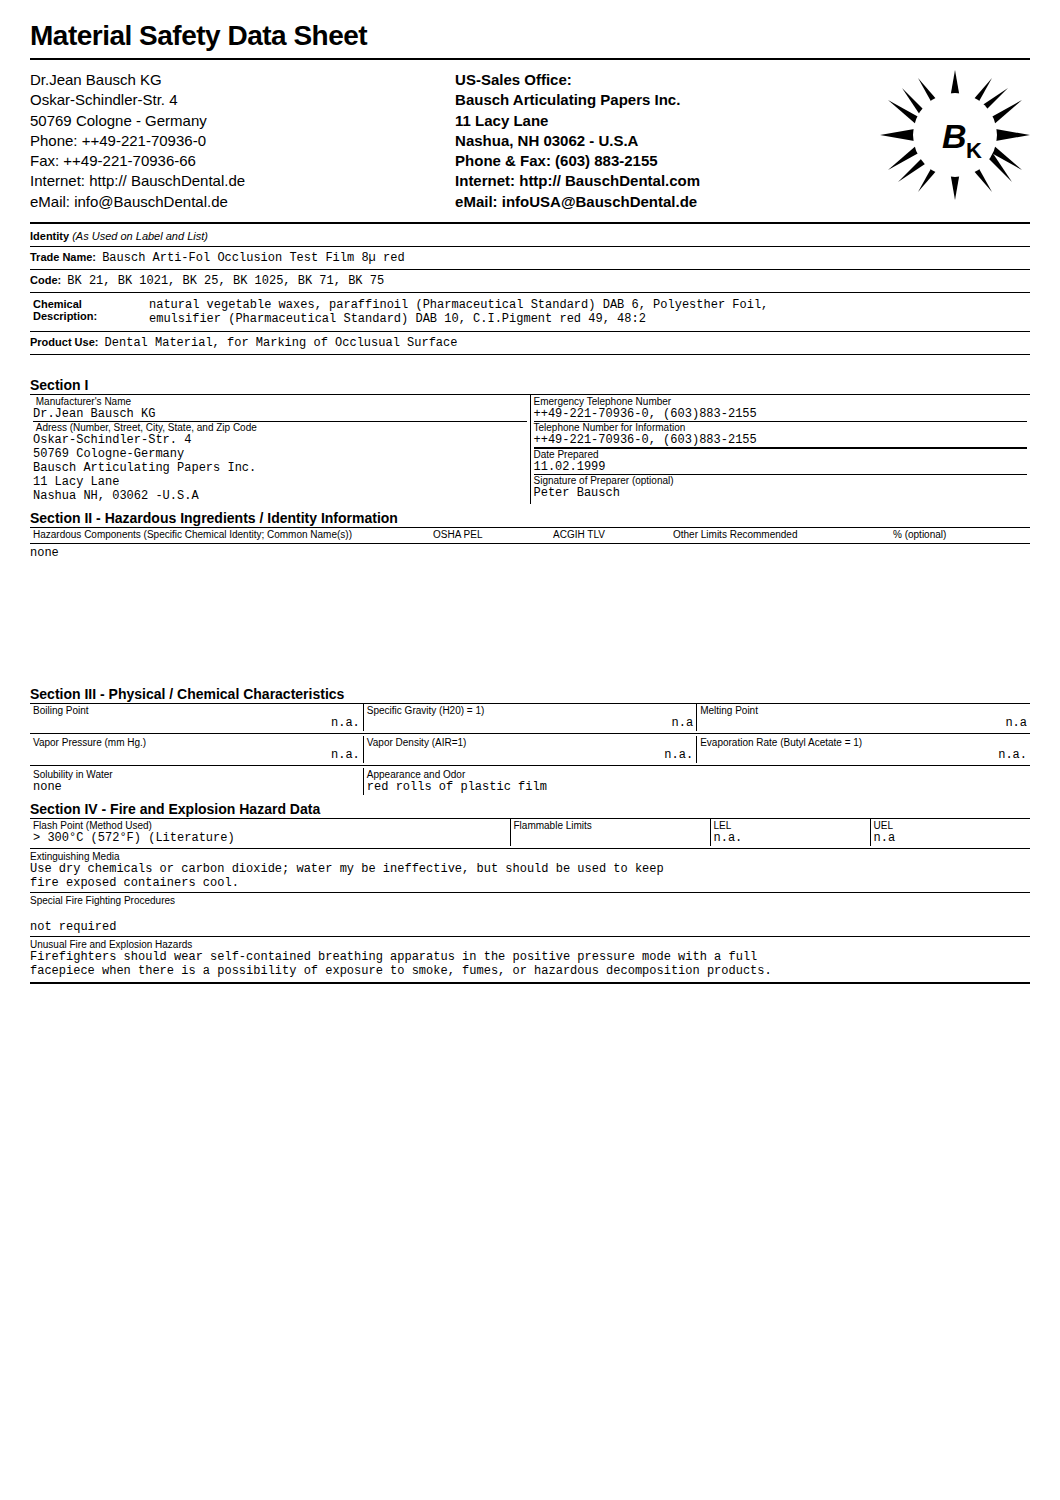Material Safety Data Sheet
Dr.Jean Bausch KG
Oskar-Schindler-Str. 4
50769 Cologne - Germany
Phone: ++49-221-70936-0
Fax: ++49-221-70936-66
Internet: http:// BauschDental.de
eMail: info@BauschDental.de
US-Sales Office:
Bausch Articulating Papers Inc.
11 Lacy Lane
Nashua, NH 03062 - U.S.A
Phone & Fax: (603) 883-2155
Internet: http:// BauschDental.com
eMail: infoUSA@BauschDental.de
B K
Identity (As Used on Label and List)
Trade Name: Bausch Arti-Fol Occlusion Test Film 8µ red
Code: BK 21, BK 1021, BK 25, BK 1025, BK 71, BK 75
| Chemical Description: | natural vegetable waxes, paraffinoil (Pharmaceutical Standard) DAB 6, Polyesther Foil, emulsifier (Pharmaceutical Standard) DAB 10, C.I.Pigment red 49, 48:2 |
Product Use: Dental Material, for Marking of Occlusual Surface
Section I
| Manufacturer's Name Dr.Jean Bausch KG Adress (Number, Street, City, State, and Zip Code Oskar-Schindler-Str. 4 50769 Cologne-Germany Bausch Articulating Papers Inc. 11 Lacy Lane Nashua NH, 03062 -U.S.A | Emergency Telephone Number ++49-221-70936-0, (603)883-2155 Telephone Number for Information ++49-221-70936-0, (603)883-2155 Date Prepared 11.02.1999 Signature of Preparer (optional) Peter Bausch |
Section II - Hazardous Ingredients / Identity Information
| Hazardous Components (Specific Chemical Identity; Common Name(s)) | OSHA PEL | ACGIH TLV | Other Limits Recommended | % (optional) |
none
Section III - Physical / Chemical Characteristics
| Boiling Point n.a. | Specific Gravity (H20) = 1) n.a | Melting Point n.a |
| Vapor Pressure (mm Hg.) n.a. | Vapor Density (AIR=1) n.a. | Evaporation Rate (Butyl Acetate = 1) n.a. |
| Solubility in Water none | Appearance and Odor red rolls of plastic film |
Section IV - Fire and Explosion Hazard Data
| Flash Point (Method Used) > 300°C (572°F) (Literature) | Flammable Limits | LEL n.a. | UEL n.a |
Extinguishing Media
Use dry chemicals or carbon dioxide; water my be ineffective, but should be used to keep
fire exposed containers cool.
Special Fire Fighting Procedures
not required
Unusual Fire and Explosion Hazards
Firefighters should wear self-contained breathing apparatus in the positive pressure mode with a full
facepiece when there is a possibility of exposure to smoke, fumes, or hazardous decomposition products.